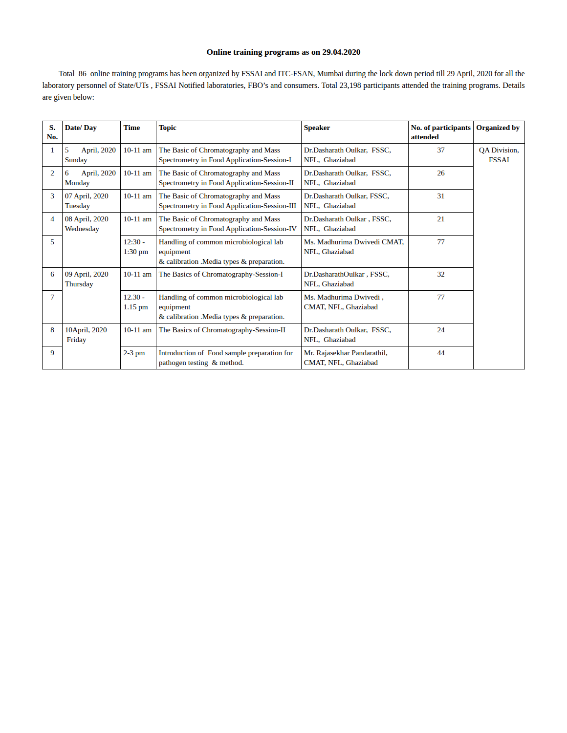Online training programs as on 29.04.2020
Total 86 online training programs has been organized by FSSAI and ITC-FSAN, Mumbai during the lock down period till 29 April, 2020 for all the laboratory personnel of State/UTs , FSSAI Notified laboratories, FBO’s and consumers. Total 23,198 participants attended the training programs. Details are given below:
| S. No. | Date/ Day | Time | Topic | Speaker | No. of participants attended | Organized by |
| --- | --- | --- | --- | --- | --- | --- |
| 1 | 5 April, 2020 Sunday | 10-11 am | The Basic of Chromatography and Mass Spectrometry in Food Application-Session-I | Dr.Dasharath Oulkar, FSSC, NFL, Ghaziabad | 37 | QA Division, FSSAI |
| 2 | 6 April, 2020 Monday | 10-11 am | The Basic of Chromatography and Mass Spectrometry in Food Application-Session-II | Dr.Dasharath Oulkar, FSSC, NFL, Ghaziabad | 26 |
| 3 | 07 April, 2020 Tuesday | 10-11 am | The Basic of Chromatography and Mass Spectrometry in Food Application-Session-III | Dr.Dasharath Oulkar, FSSC, NFL, Ghaziabad | 31 |
| 4 | 08 April, 2020 Wednesday | 10-11 am | The Basic of Chromatography and Mass Spectrometry in Food Application-Session-IV | Dr.Dasharath Oulkar , FSSC, NFL, Ghaziabad | 21 |
| 5 | 12:30 - 1:30 pm | Handling of common microbiological lab equipment & calibration .Media types & preparation. | Ms. Madhurima Dwivedi CMAT, NFL, Ghaziabad | 77 |
| 6 | 09 April, 2020 Thursday | 10-11 am | The Basics of Chromatography-Session-I | Dr.DasharathOulkar , FSSC, NFL, Ghaziabad | 32 |
| 7 | 12.30 - 1.15 pm | Handling of common microbiological lab equipment & calibration .Media types & preparation. | Ms. Madhurima Dwivedi , CMAT, NFL, Ghaziabad | 77 |
| 8 | 10April, 2020 Friday | 10-11 am | The Basics of Chromatography-Session-II | Dr.Dasharath Oulkar, FSSC, NFL, Ghaziabad | 24 |
| 9 | 2-3 pm | Introduction of Food sample preparation for pathogen testing & method. | Mr. Rajasekhar Pandarathil, CMAT, NFL, Ghaziabad | 44 |